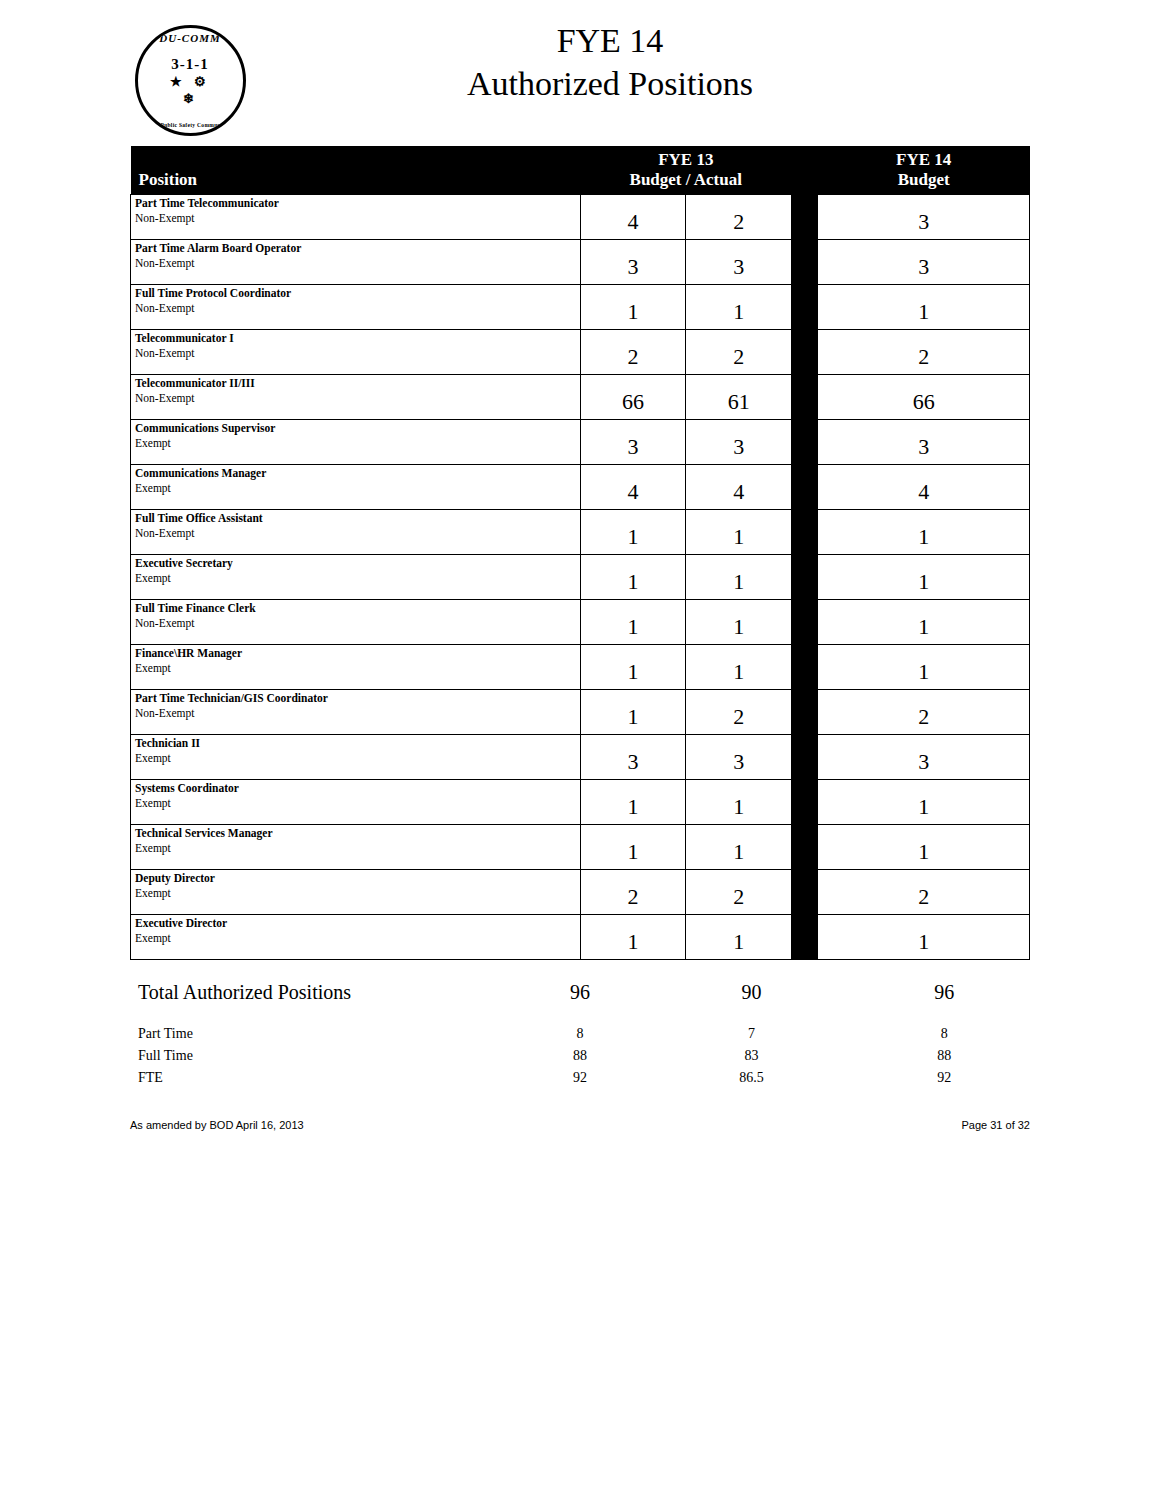DU-COMM
3-1-1
★ ⚙
❄
DuPage Public Safety Communications
FYE 14
Authorized Positions
| Position | FYE 13 Budget / Actual | | FYE 14 Budget |
| --- | --- | --- | --- |
| Part Time Telecommunicator Non-Exempt | 4 | 2 | | 3 |
| Part Time Alarm Board Operator Non-Exempt | 3 | 3 | | 3 |
| Full Time Protocol Coordinator Non-Exempt | 1 | 1 | | 1 |
| Telecommunicator I Non-Exempt | 2 | 2 | | 2 |
| Telecommunicator II/III Non-Exempt | 66 | 61 | | 66 |
| Communications Supervisor Exempt | 3 | 3 | | 3 |
| Communications Manager Exempt | 4 | 4 | | 4 |
| Full Time Office Assistant Non-Exempt | 1 | 1 | | 1 |
| Executive Secretary Exempt | 1 | 1 | | 1 |
| Full Time Finance Clerk Non-Exempt | 1 | 1 | | 1 |
| Finance\HR Manager Exempt | 1 | 1 | | 1 |
| Part Time Technician/GIS Coordinator Non-Exempt | 1 | 2 | | 2 |
| Technician II Exempt | 3 | 3 | | 3 |
| Systems Coordinator Exempt | 1 | 1 | | 1 |
| Technical Services Manager Exempt | 1 | 1 | | 1 |
| Deputy Director Exempt | 2 | 2 | | 2 |
| Executive Director Exempt | 1 | 1 | | 1 |
| Total Authorized Positions | 96 | 90 | | 96 |
| Part Time | 8 | 7 | | 8 |
| Full Time | 88 | 83 | | 88 |
| FTE | 92 | 86.5 | | 92 |
As amended by BOD April 16, 2013
Page 31 of 32